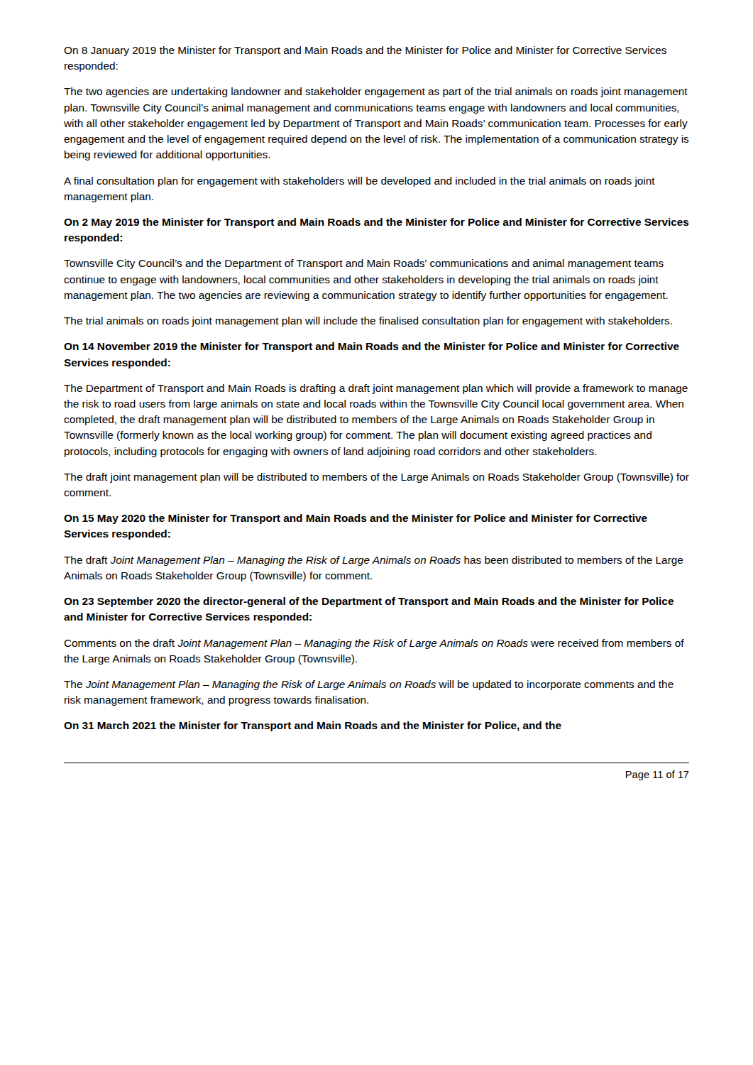On 8 January 2019 the Minister for Transport and Main Roads and the Minister for Police and Minister for Corrective Services responded:
The two agencies are undertaking landowner and stakeholder engagement as part of the trial animals on roads joint management plan. Townsville City Council’s animal management and communications teams engage with landowners and local communities, with all other stakeholder engagement led by Department of Transport and Main Roads’ communication team. Processes for early engagement and the level of engagement required depend on the level of risk. The implementation of a communication strategy is being reviewed for additional opportunities.
A final consultation plan for engagement with stakeholders will be developed and included in the trial animals on roads joint management plan.
On 2 May 2019 the Minister for Transport and Main Roads and the Minister for Police and Minister for Corrective Services responded:
Townsville City Council’s and the Department of Transport and Main Roads’ communications and animal management teams continue to engage with landowners, local communities and other stakeholders in developing the trial animals on roads joint management plan. The two agencies are reviewing a communication strategy to identify further opportunities for engagement.
The trial animals on roads joint management plan will include the finalised consultation plan for engagement with stakeholders.
On 14 November 2019 the Minister for Transport and Main Roads and the Minister for Police and Minister for Corrective Services responded:
The Department of Transport and Main Roads is drafting a draft joint management plan which will provide a framework to manage the risk to road users from large animals on state and local roads within the Townsville City Council local government area. When completed, the draft management plan will be distributed to members of the Large Animals on Roads Stakeholder Group in Townsville (formerly known as the local working group) for comment. The plan will document existing agreed practices and protocols, including protocols for engaging with owners of land adjoining road corridors and other stakeholders.
The draft joint management plan will be distributed to members of the Large Animals on Roads Stakeholder Group (Townsville) for comment.
On 15 May 2020 the Minister for Transport and Main Roads and the Minister for Police and Minister for Corrective Services responded:
The draft Joint Management Plan – Managing the Risk of Large Animals on Roads has been distributed to members of the Large Animals on Roads Stakeholder Group (Townsville) for comment.
On 23 September 2020 the director-general of the Department of Transport and Main Roads and the Minister for Police and Minister for Corrective Services responded:
Comments on the draft Joint Management Plan – Managing the Risk of Large Animals on Roads were received from members of the Large Animals on Roads Stakeholder Group (Townsville).
The Joint Management Plan – Managing the Risk of Large Animals on Roads will be updated to incorporate comments and the risk management framework, and progress towards finalisation.
On 31 March 2021 the Minister for Transport and Main Roads and the Minister for Police, and the
Page 11 of 17